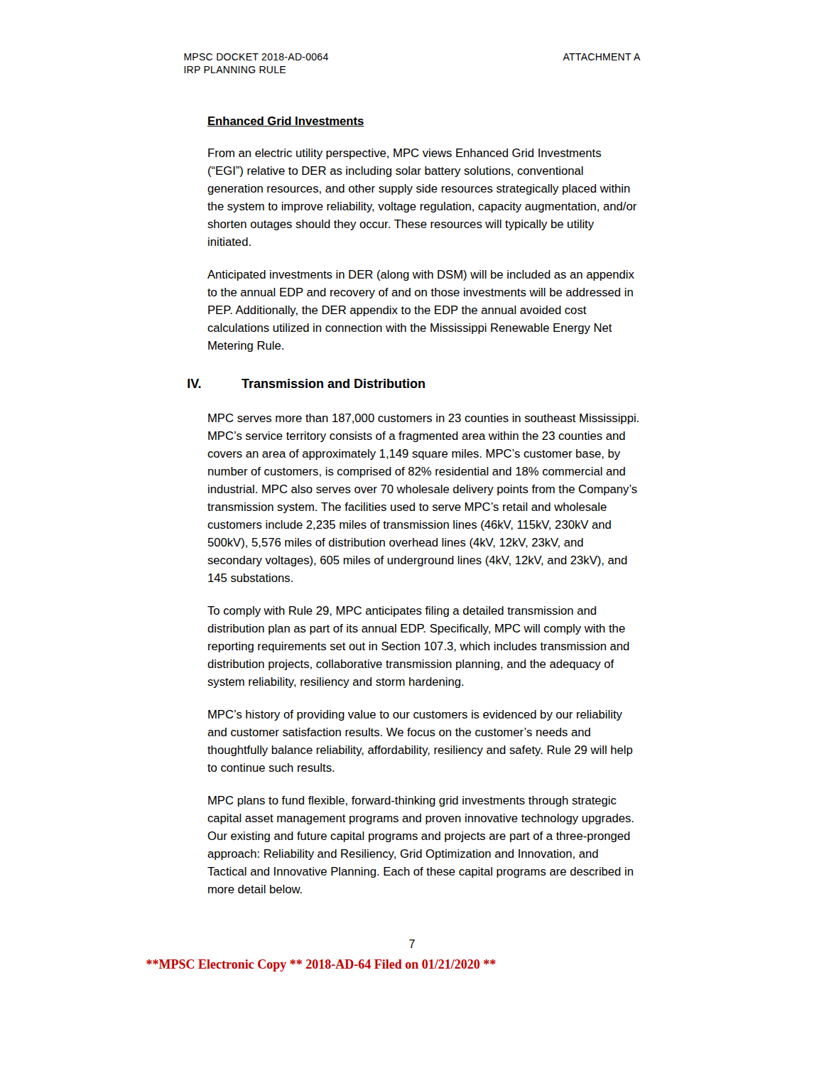MPSC DOCKET 2018-AD-0064
IRP PLANNING RULE
ATTACHMENT A
Enhanced Grid Investments
From an electric utility perspective, MPC views Enhanced Grid Investments (“EGI”) relative to DER as including solar battery solutions, conventional generation resources, and other supply side resources strategically placed within the system to improve reliability, voltage regulation, capacity augmentation, and/or shorten outages should they occur. These resources will typically be utility initiated.
Anticipated investments in DER (along with DSM) will be included as an appendix to the annual EDP and recovery of and on those investments will be addressed in PEP. Additionally, the DER appendix to the EDP the annual avoided cost calculations utilized in connection with the Mississippi Renewable Energy Net Metering Rule.
IV.
Transmission and Distribution
MPC serves more than 187,000 customers in 23 counties in southeast Mississippi. MPC’s service territory consists of a fragmented area within the 23 counties and covers an area of approximately 1,149 square miles. MPC’s customer base, by number of customers, is comprised of 82% residential and 18% commercial and industrial. MPC also serves over 70 wholesale delivery points from the Company’s transmission system. The facilities used to serve MPC’s retail and wholesale customers include 2,235 miles of transmission lines (46kV, 115kV, 230kV and 500kV), 5,576 miles of distribution overhead lines (4kV, 12kV, 23kV, and secondary voltages), 605 miles of underground lines (4kV, 12kV, and 23kV), and 145 substations.
To comply with Rule 29, MPC anticipates filing a detailed transmission and distribution plan as part of its annual EDP. Specifically, MPC will comply with the reporting requirements set out in Section 107.3, which includes transmission and distribution projects, collaborative transmission planning, and the adequacy of system reliability, resiliency and storm hardening.
MPC’s history of providing value to our customers is evidenced by our reliability and customer satisfaction results. We focus on the customer’s needs and thoughtfully balance reliability, affordability, resiliency and safety. Rule 29 will help to continue such results.
MPC plans to fund flexible, forward-thinking grid investments through strategic capital asset management programs and proven innovative technology upgrades. Our existing and future capital programs and projects are part of a three-pronged approach: Reliability and Resiliency, Grid Optimization and Innovation, and Tactical and Innovative Planning. Each of these capital programs are described in more detail below.
7
**MPSC Electronic Copy ** 2018-AD-64 Filed on 01/21/2020 **